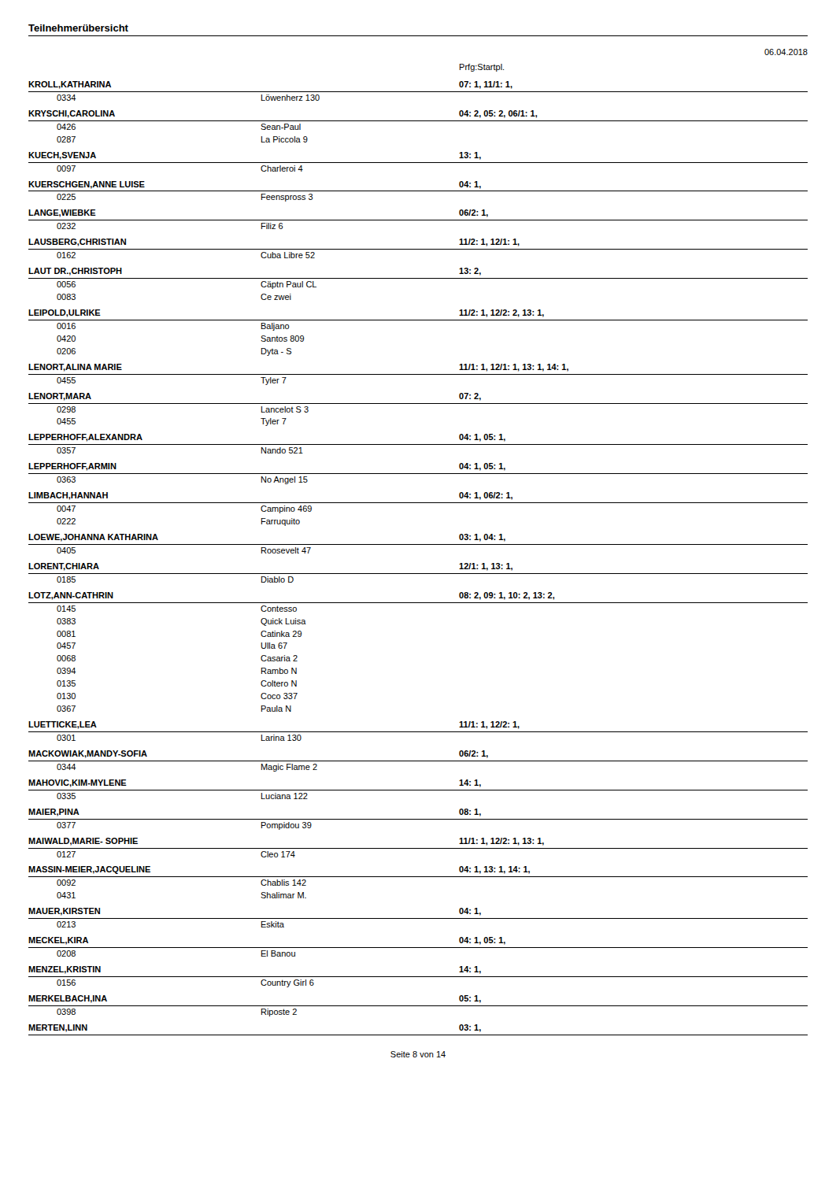Teilnehmerübersicht
06.04.2018
| | | Prfg:Startpl. |
| KROLL,KATHARINA | 07: 1, 11/1: 1, |
| 0334 | Löwenherz 130 | |
| KRYSCHI,CAROLINA | 04: 2, 05: 2, 06/1: 1, |
| 0426 | Sean-Paul | |
| 0287 | La Piccola 9 | |
| KUECH,SVENJA | 13: 1, |
| 0097 | Charleroi 4 | |
| KUERSCHGEN,ANNE LUISE | 04: 1, |
| 0225 | Feenspross 3 | |
| LANGE,WIEBKE | 06/2: 1, |
| 0232 | Filiz 6 | |
| LAUSBERG,CHRISTIAN | 11/2: 1, 12/1: 1, |
| 0162 | Cuba Libre 52 | |
| LAUT DR.,CHRISTOPH | 13: 2, |
| 0056 | Cäptn Paul CL | |
| 0083 | Ce zwei | |
| LEIPOLD,ULRIKE | 11/2: 1, 12/2: 2, 13: 1, |
| 0016 | Baljano | |
| 0420 | Santos 809 | |
| 0206 | Dyta - S | |
| LENORT,ALINA MARIE | 11/1: 1, 12/1: 1, 13: 1, 14: 1, |
| 0455 | Tyler 7 | |
| LENORT,MARA | 07: 2, |
| 0298 | Lancelot S 3 | |
| 0455 | Tyler 7 | |
| LEPPERHOFF,ALEXANDRA | 04: 1, 05: 1, |
| 0357 | Nando 521 | |
| LEPPERHOFF,ARMIN | 04: 1, 05: 1, |
| 0363 | No Angel 15 | |
| LIMBACH,HANNAH | 04: 1, 06/2: 1, |
| 0047 | Campino 469 | |
| 0222 | Farruquito | |
| LOEWE,JOHANNA KATHARINA | 03: 1, 04: 1, |
| 0405 | Roosevelt 47 | |
| LORENT,CHIARA | 12/1: 1, 13: 1, |
| 0185 | Diablo D | |
| LOTZ,ANN-CATHRIN | 08: 2, 09: 1, 10: 2, 13: 2, |
| 0145 | Contesso | |
| 0383 | Quick Luisa | |
| 0081 | Catinka 29 | |
| 0457 | Ulla 67 | |
| 0068 | Casaria 2 | |
| 0394 | Rambo N | |
| 0135 | Coltero N | |
| 0130 | Coco 337 | |
| 0367 | Paula N | |
| LUETTICKE,LEA | 11/1: 1, 12/2: 1, |
| 0301 | Larina 130 | |
| MACKOWIAK,MANDY-SOFIA | 06/2: 1, |
| 0344 | Magic Flame 2 | |
| MAHOVIC,KIM-MYLENE | 14: 1, |
| 0335 | Luciana 122 | |
| MAIER,PINA | 08: 1, |
| 0377 | Pompidou 39 | |
| MAIWALD,MARIE- SOPHIE | 11/1: 1, 12/2: 1, 13: 1, |
| 0127 | Cleo 174 | |
| MASSIN-MEIER,JACQUELINE | 04: 1, 13: 1, 14: 1, |
| 0092 | Chablis 142 | |
| 0431 | Shalimar M. | |
| MAUER,KIRSTEN | 04: 1, |
| 0213 | Eskita | |
| MECKEL,KIRA | 04: 1, 05: 1, |
| 0208 | El Banou | |
| MENZEL,KRISTIN | 14: 1, |
| 0156 | Country Girl 6 | |
| MERKELBACH,INA | 05: 1, |
| 0398 | Riposte 2 | |
| MERTEN,LINN | 03: 1, |
Seite 8 von 14